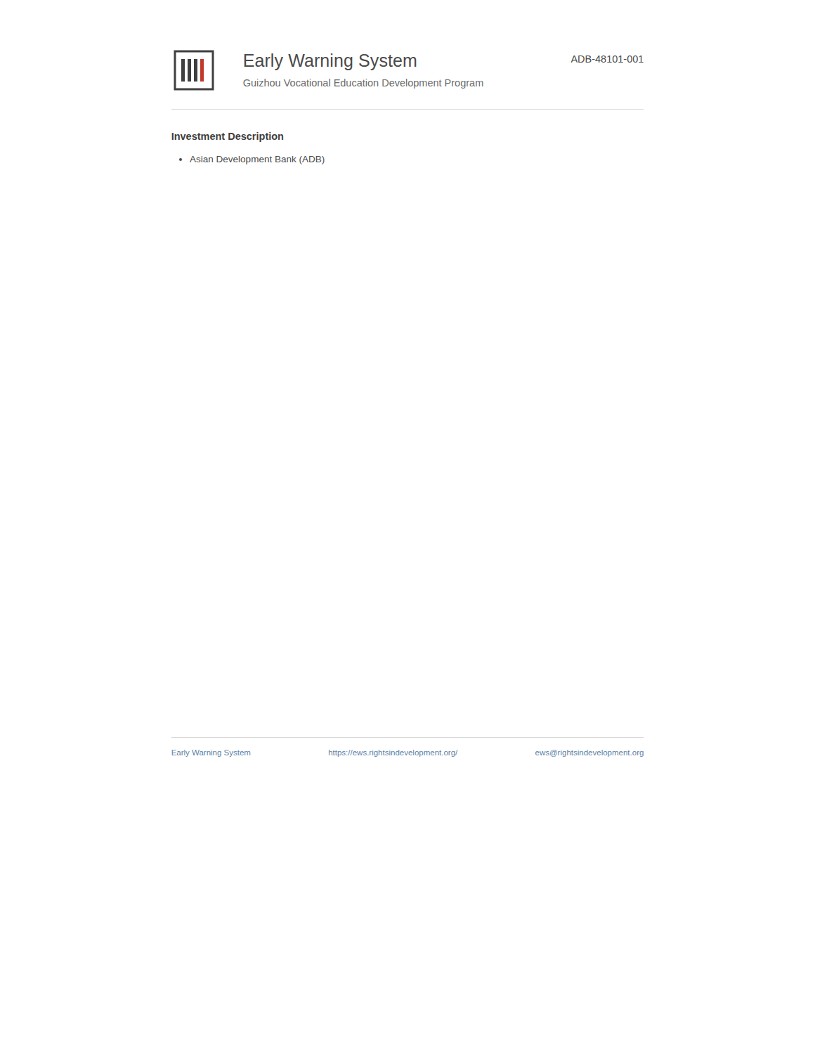Early Warning System
Guizhou Vocational Education Development Program
ADB-48101-001
Investment Description
Asian Development Bank (ADB)
Early Warning System
https://ews.rightsindevelopment.org/
ews@rightsindevelopment.org